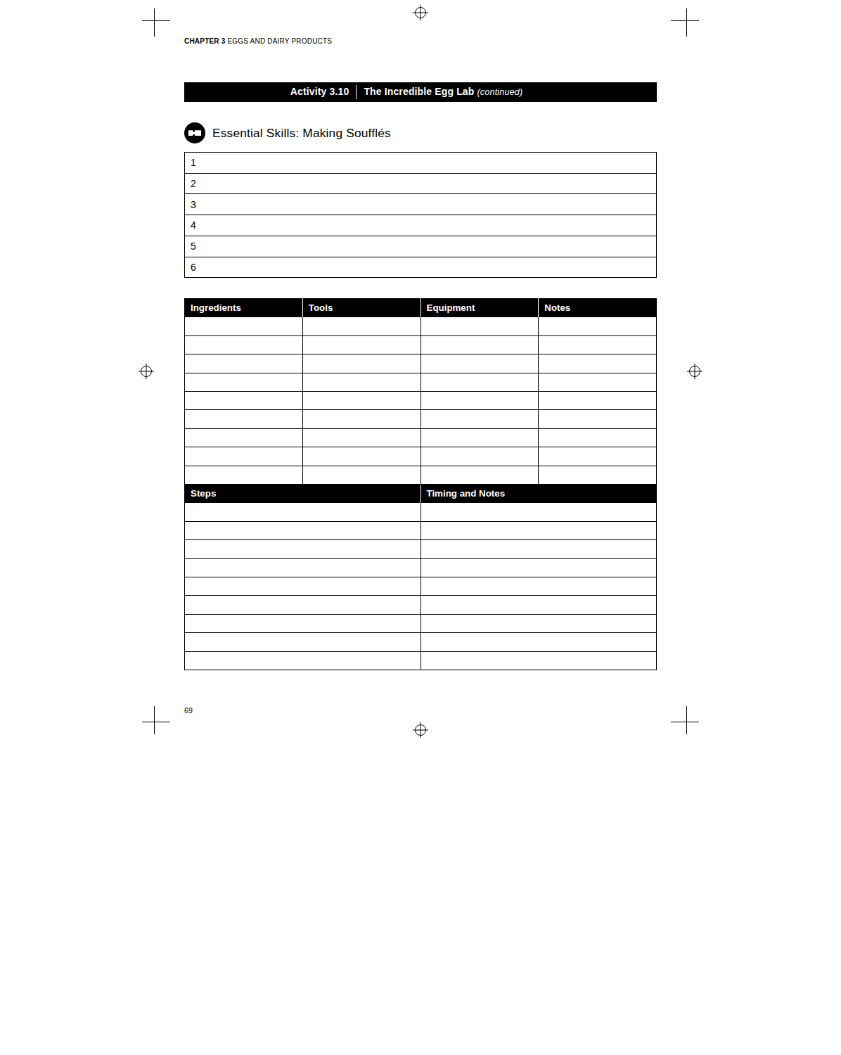Chapter 3 Eggs and Dairy Products
Activity 3.10
The Incredible Egg Lab (continued)
Essential Skills: Making Soufflés
| 1 |
| 2 |
| 3 |
| 4 |
| 5 |
| 6 |
| Ingredients | Tools | Equipment | Notes |
| --- | --- | --- | --- |
| Steps | Timing and Notes |
69